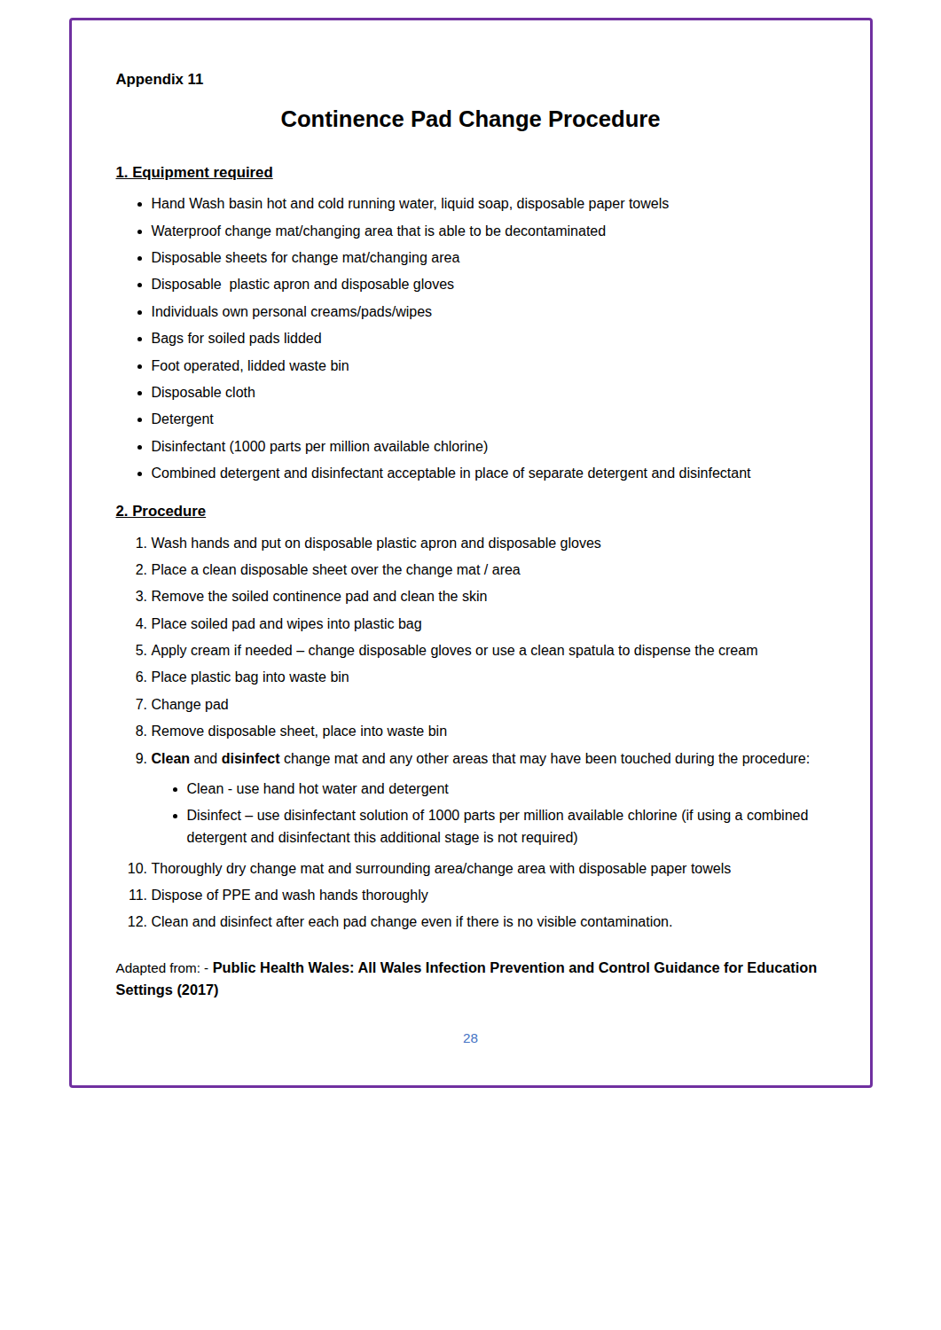Appendix 11
Continence Pad Change Procedure
1. Equipment required
Hand Wash basin hot and cold running water, liquid soap, disposable paper towels
Waterproof change mat/changing area that is able to be decontaminated
Disposable sheets for change mat/changing area
Disposable plastic apron and disposable gloves
Individuals own personal creams/pads/wipes
Bags for soiled pads lidded
Foot operated, lidded waste bin
Disposable cloth
Detergent
Disinfectant (1000 parts per million available chlorine)
Combined detergent and disinfectant acceptable in place of separate detergent and disinfectant
2. Procedure
Wash hands and put on disposable plastic apron and disposable gloves
Place a clean disposable sheet over the change mat / area
Remove the soiled continence pad and clean the skin
Place soiled pad and wipes into plastic bag
Apply cream if needed – change disposable gloves or use a clean spatula to dispense the cream
Place plastic bag into waste bin
Change pad
Remove disposable sheet, place into waste bin
Clean and disinfect change mat and any other areas that may have been touched during the procedure:
Clean - use hand hot water and detergent
Disinfect – use disinfectant solution of 1000 parts per million available chlorine (if using a combined detergent and disinfectant this additional stage is not required)
Thoroughly dry change mat and surrounding area/change area with disposable paper towels
Dispose of PPE and wash hands thoroughly
Clean and disinfect after each pad change even if there is no visible contamination.
Adapted from: - Public Health Wales: All Wales Infection Prevention and Control Guidance for Education Settings (2017)
28